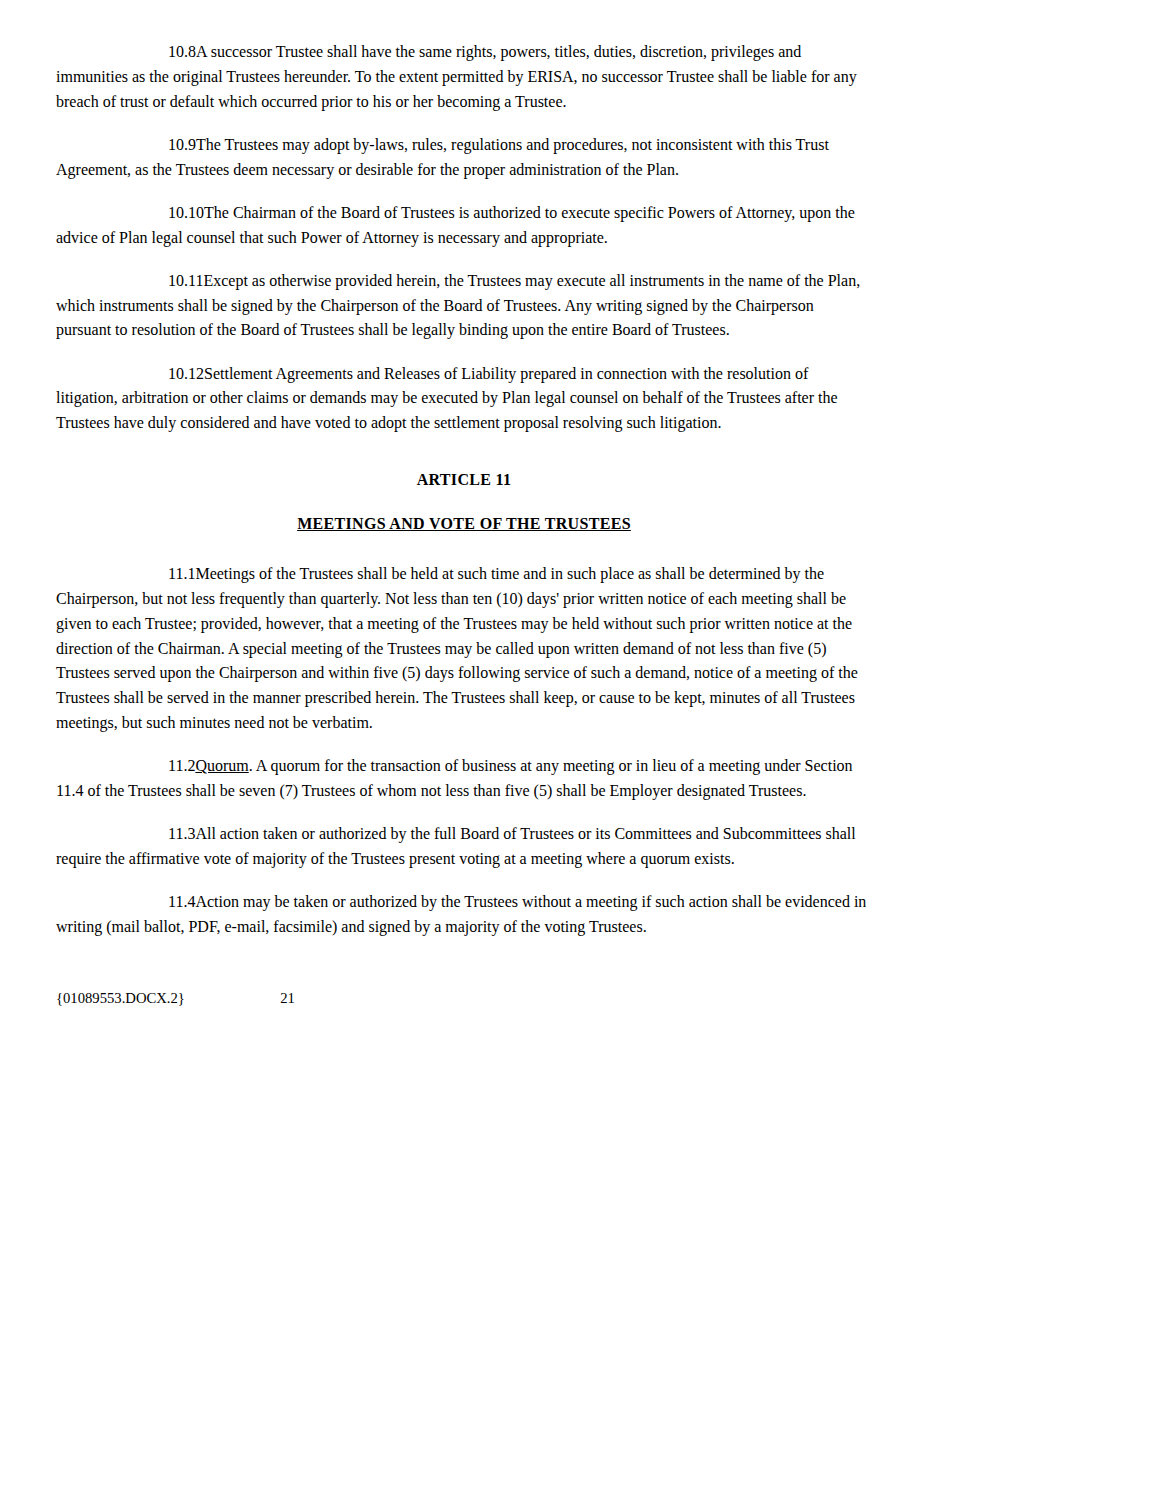10.8 A successor Trustee shall have the same rights, powers, titles, duties, discretion, privileges and immunities as the original Trustees hereunder. To the extent permitted by ERISA, no successor Trustee shall be liable for any breach of trust or default which occurred prior to his or her becoming a Trustee.
10.9 The Trustees may adopt by-laws, rules, regulations and procedures, not inconsistent with this Trust Agreement, as the Trustees deem necessary or desirable for the proper administration of the Plan.
10.10 The Chairman of the Board of Trustees is authorized to execute specific Powers of Attorney, upon the advice of Plan legal counsel that such Power of Attorney is necessary and appropriate.
10.11 Except as otherwise provided herein, the Trustees may execute all instruments in the name of the Plan, which instruments shall be signed by the Chairperson of the Board of Trustees. Any writing signed by the Chairperson pursuant to resolution of the Board of Trustees shall be legally binding upon the entire Board of Trustees.
10.12 Settlement Agreements and Releases of Liability prepared in connection with the resolution of litigation, arbitration or other claims or demands may be executed by Plan legal counsel on behalf of the Trustees after the Trustees have duly considered and have voted to adopt the settlement proposal resolving such litigation.
ARTICLE 11
MEETINGS AND VOTE OF THE TRUSTEES
11.1 Meetings of the Trustees shall be held at such time and in such place as shall be determined by the Chairperson, but not less frequently than quarterly. Not less than ten (10) days' prior written notice of each meeting shall be given to each Trustee; provided, however, that a meeting of the Trustees may be held without such prior written notice at the direction of the Chairman. A special meeting of the Trustees may be called upon written demand of not less than five (5) Trustees served upon the Chairperson and within five (5) days following service of such a demand, notice of a meeting of the Trustees shall be served in the manner prescribed herein. The Trustees shall keep, or cause to be kept, minutes of all Trustees meetings, but such minutes need not be verbatim.
11.2 Quorum. A quorum for the transaction of business at any meeting or in lieu of a meeting under Section 11.4 of the Trustees shall be seven (7) Trustees of whom not less than five (5) shall be Employer designated Trustees.
11.3 All action taken or authorized by the full Board of Trustees or its Committees and Subcommittees shall require the affirmative vote of majority of the Trustees present voting at a meeting where a quorum exists.
11.4 Action may be taken or authorized by the Trustees without a meeting if such action shall be evidenced in writing (mail ballot, PDF, e-mail, facsimile) and signed by a majority of the voting Trustees.
{01089553.DOCX.2} 21